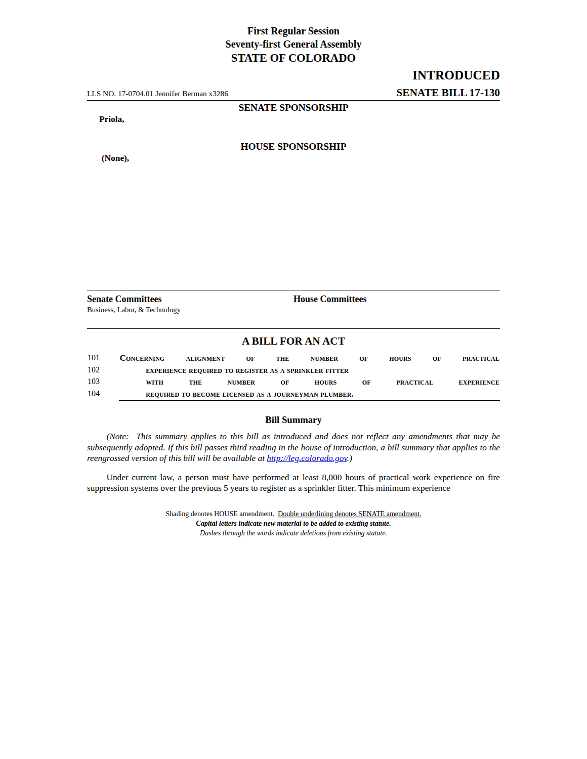First Regular Session
Seventy-first General Assembly
STATE OF COLORADO
INTRODUCED
LLS NO. 17-0704.01 Jennifer Berman x3286
SENATE BILL 17-130
SENATE SPONSORSHIP
Priola,
HOUSE SPONSORSHIP
(None),
Senate Committees
Business, Labor, & Technology
House Committees
A BILL FOR AN ACT
| 101 | Concerning alignment of the number of hours of practical |
| 102 | experience required to register as a sprinkler fitter |
| 103 | with the number of hours of practical experience |
| 104 | required to become licensed as a journeyman plumber. |
Bill Summary
(Note: This summary applies to this bill as introduced and does not reflect any amendments that may be subsequently adopted. If this bill passes third reading in the house of introduction, a bill summary that applies to the reengrossed version of this bill will be available at http://leg.colorado.gov.)
Under current law, a person must have performed at least 8,000 hours of practical work experience on fire suppression systems over the previous 5 years to register as a sprinkler fitter. This minimum experience
Shading denotes HOUSE amendment. Double underlining denotes SENATE amendment.
Capital letters indicate new material to be added to existing statute.
Dashes through the words indicate deletions from existing statute.